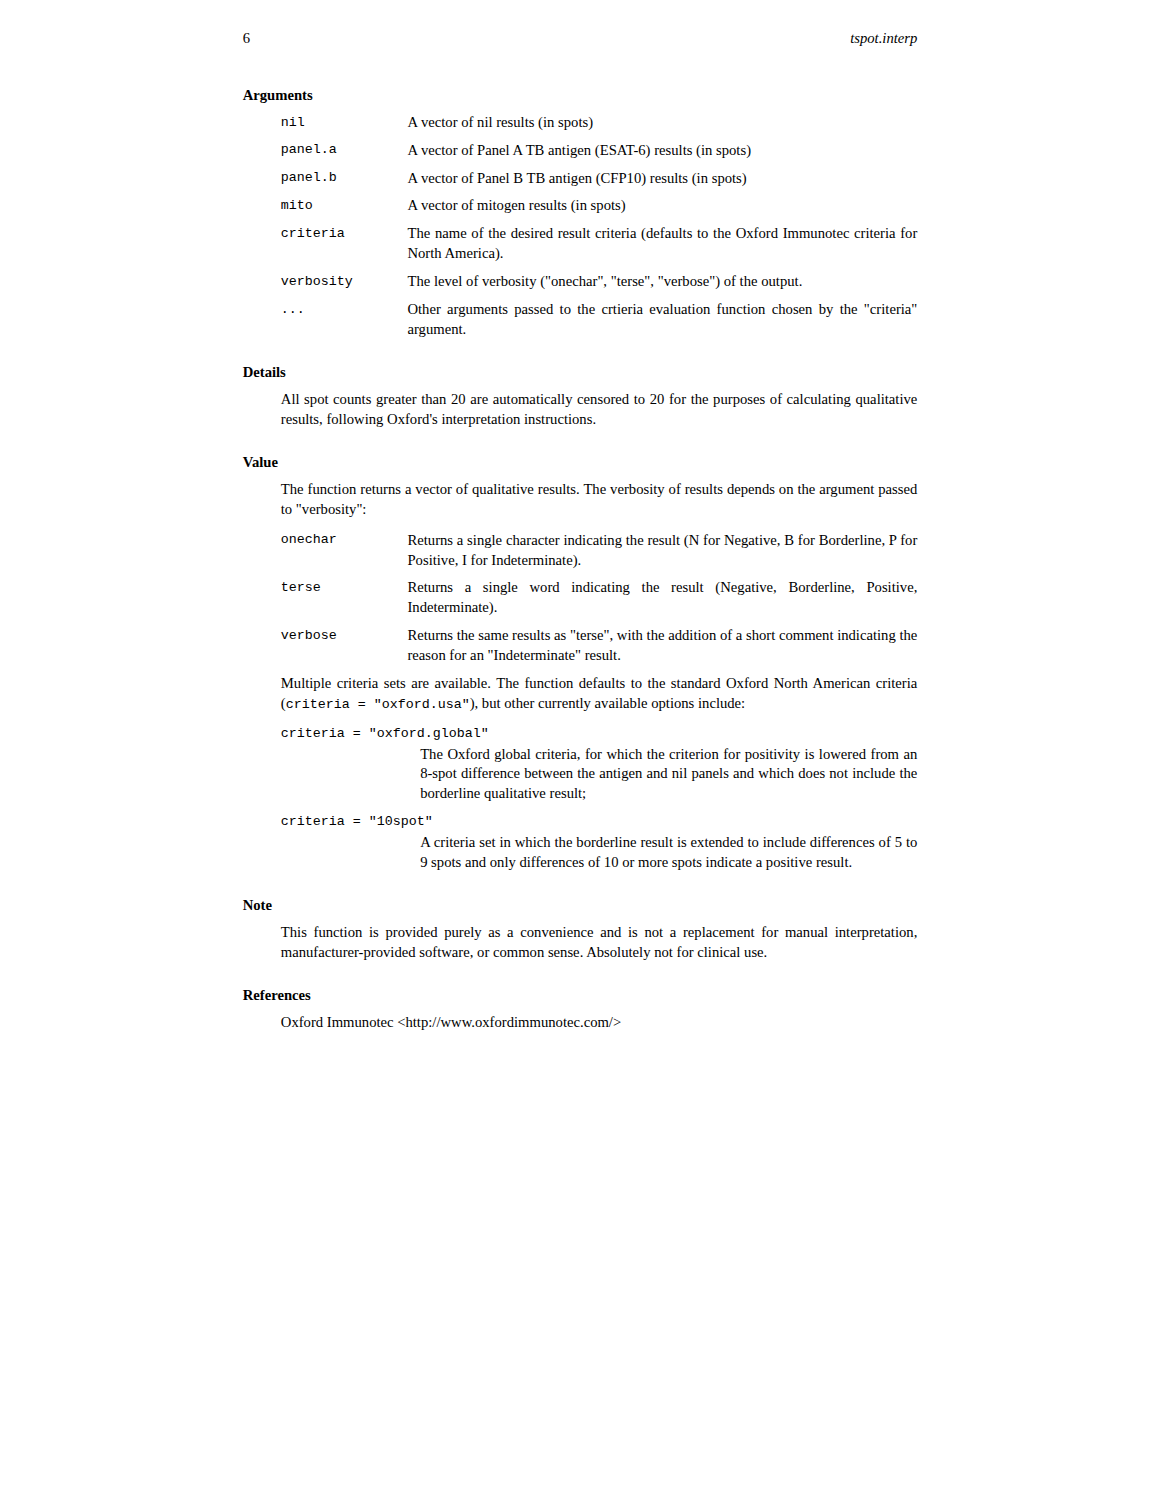6 tspot.interp
Arguments
nil
A vector of nil results (in spots)
panel.a
A vector of Panel A TB antigen (ESAT-6) results (in spots)
panel.b
A vector of Panel B TB antigen (CFP10) results (in spots)
mito
A vector of mitogen results (in spots)
criteria
The name of the desired result criteria (defaults to the Oxford Immunotec criteria for North America).
verbosity
The level of verbosity ("onechar", "terse", "verbose") of the output.
...
Other arguments passed to the crtieria evaluation function chosen by the "criteria" argument.
Details
All spot counts greater than 20 are automatically censored to 20 for the purposes of calculating qualitative results, following Oxford's interpretation instructions.
Value
The function returns a vector of qualitative results. The verbosity of results depends on the argument passed to "verbosity":
onechar
Returns a single character indicating the result (N for Negative, B for Borderline, P for Positive, I for Indeterminate).
terse
Returns a single word indicating the result (Negative, Borderline, Positive, Indeterminate).
verbose
Returns the same results as "terse", with the addition of a short comment indicating the reason for an "Indeterminate" result.
Multiple criteria sets are available. The function defaults to the standard Oxford North American criteria (criteria = "oxford.usa"), but other currently available options include:
criteria = "oxford.global"
The Oxford global criteria, for which the criterion for positivity is lowered from an 8-spot difference between the antigen and nil panels and which does not include the borderline qualitative result;
criteria = "10spot"
A criteria set in which the borderline result is extended to include differences of 5 to 9 spots and only differences of 10 or more spots indicate a positive result.
Note
This function is provided purely as a convenience and is not a replacement for manual interpretation, manufacturer-provided software, or common sense. Absolutely not for clinical use.
References
Oxford Immunotec <http://www.oxfordimmunotec.com/>